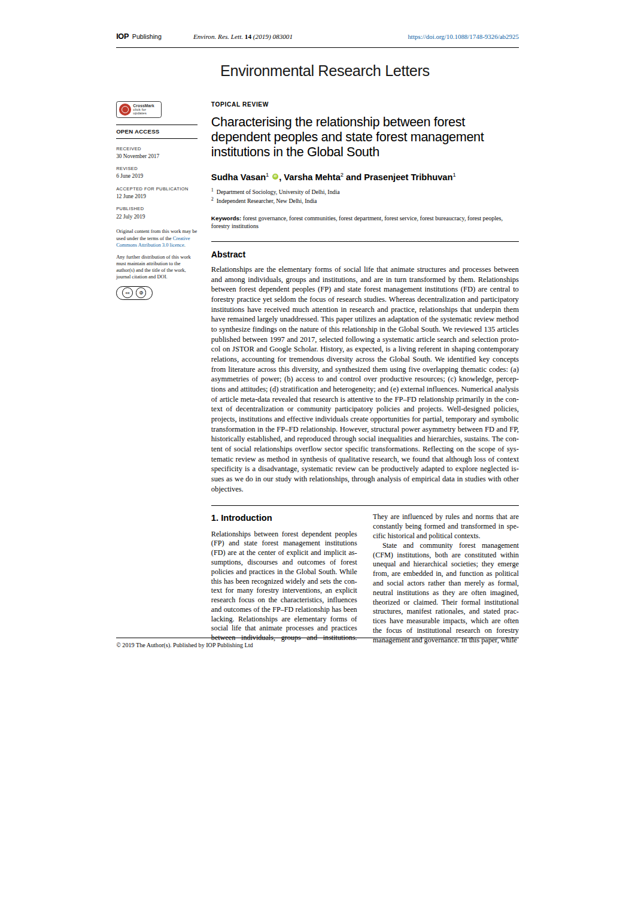IOPPublishing
Environ. Res. Lett. 14 (2019) 083001
https://doi.org/10.1088/1748-9326/ab2925
Environmental Research Letters
CrossMarkclick for updates
Open Access
Received
30 November 2017
Revised
6 June 2019
Accepted for publication
12 June 2019
Published
22 July 2019
Original content from this work may be used under the terms of the Creative Commons Attribution 3.0 licence.
Any further distribution of this work must maintain attribution to the author(s) and the title of the work, journal citation and DOI.
ccⒹ
Topical Review
Characterising the relationship between forest dependent peoples and state forest management institutions in the Global South
Sudha Vasan1 , Varsha Mehta2 and Prasenjeet Tribhuvan1
1 Department of Sociology, University of Delhi, India
2 Independent Researcher, New Delhi, India
Keywords: forest governance, forest communities, forest department, forest service, forest bureaucracy, forest peoples, forestry institutions
Abstract
Relationships are the elementary forms of social life that animate structures and processes between and among individuals, groups and institutions, and are in turn transformed by them. Relationships between forest dependent peoples (FP) and state forest management institutions (FD) are central to forestry practice yet seldom the focus of research studies. Whereas decentralization and participatory institutions have received much attention in research and practice, relationships that underpin them have remained largely unaddressed. This paper utilizes an adaptation of the systematic review method to synthesize findings on the nature of this relationship in the Global South. We reviewed 135 articles published between 1997 and 2017, selected following a systematic article search and selection protocol on JSTOR and Google Scholar. History, as expected, is a living referent in shaping contemporary relations, accounting for tremendous diversity across the Global South. We identified key concepts from literature across this diversity, and synthesized them using five overlapping thematic codes: (a) asymmetries of power; (b) access to and control over productive resources; (c) knowledge, perceptions and attitudes; (d) stratification and heterogeneity; and (e) external influences. Numerical analysis of article meta-data revealed that research is attentive to the FP–FD relationship primarily in the context of decentralization or community participatory policies and projects. Well-designed policies, projects, institutions and effective individuals create opportunities for partial, temporary and symbolic transformation in the FP–FD relationship. However, structural power asymmetry between FD and FP, historically established, and reproduced through social inequalities and hierarchies, sustains. The content of social relationships overflow sector specific transformations. Reflecting on the scope of systematic review as method in synthesis of qualitative research, we found that although loss of context specificity is a disadvantage, systematic review can be productively adapted to explore neglected issues as we do in our study with relationships, through analysis of empirical data in studies with other objectives.
1. Introduction
Relationships between forest dependent peoples (FP) and state forest management institutions (FD) are at the center of explicit and implicit assumptions, discourses and outcomes of forest policies and practices in the Global South. While this has been recognized widely and sets the context for many forestry interventions, an explicit research focus on the characteristics, influences and outcomes of the FP–FD relationship has been lacking. Relationships are elementary forms of social life that animate processes and practices between individuals, groups and institutions. They are influenced by rules and norms that are constantly being formed and transformed in specific historical and political contexts.
State and community forest management (CFM) institutions, both are constituted within unequal and hierarchical societies; they emerge from, are embedded in, and function as political and social actors rather than merely as formal, neutral institutions as they are often imagined, theorized or claimed. Their formal institutional structures, manifest rationales, and stated practices have measurable impacts, which are often the focus of institutional research on forestry management and governance. In this paper, while
© 2019 The Author(s). Published by IOP Publishing Ltd